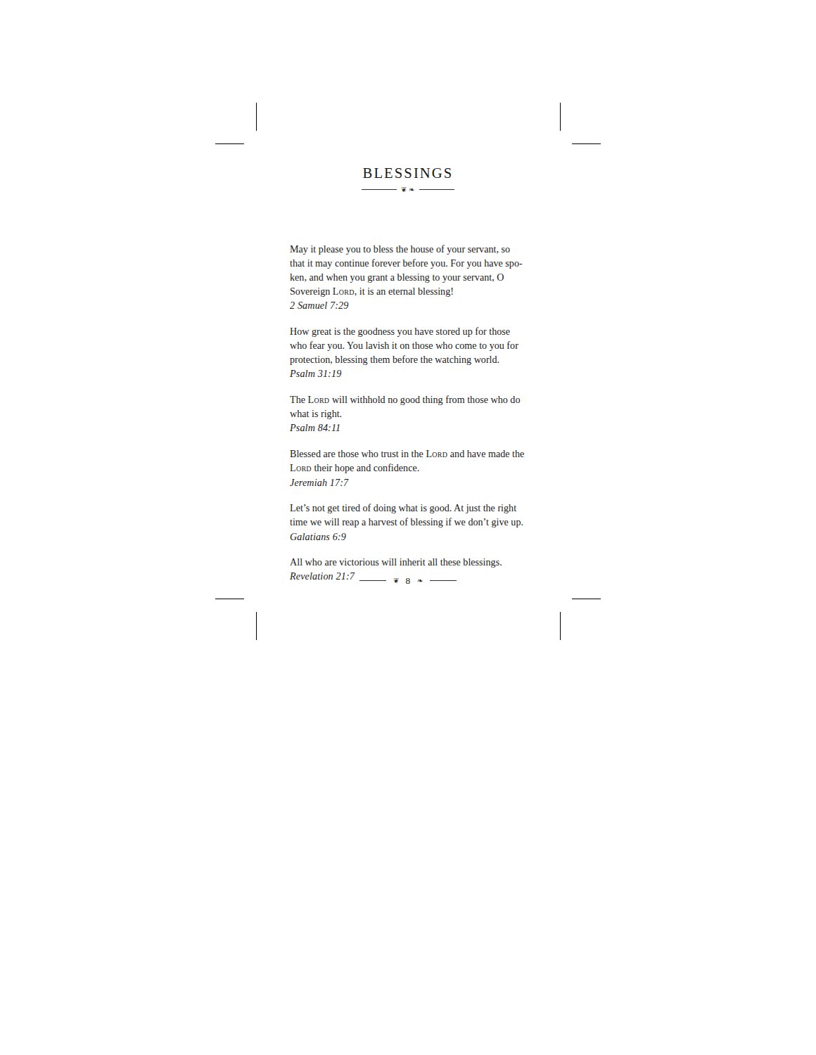Blessings
❦ ❧
May it please you to bless the house of your servant, so that it may continue forever before you. For you have spoken, and when you grant a blessing to your servant, O Sovereign Lord, it is an eternal blessing!
2 Samuel 7:29
How great is the goodness you have stored up for those who fear you. You lavish it on those who come to you for protection, blessing them before the watching world.
Psalm 31:19
The Lord will withhold no good thing from those who do what is right.
Psalm 84:11
Blessed are those who trust in the Lord and have made the Lord their hope and confidence.
Jeremiah 17:7
Let’s not get tired of doing what is good. At just the right time we will reap a harvest of blessing if we don’t give up.
Galatians 6:9
All who are victorious will inherit all these blessings.
Revelation 21:7
❦ 8 ❧